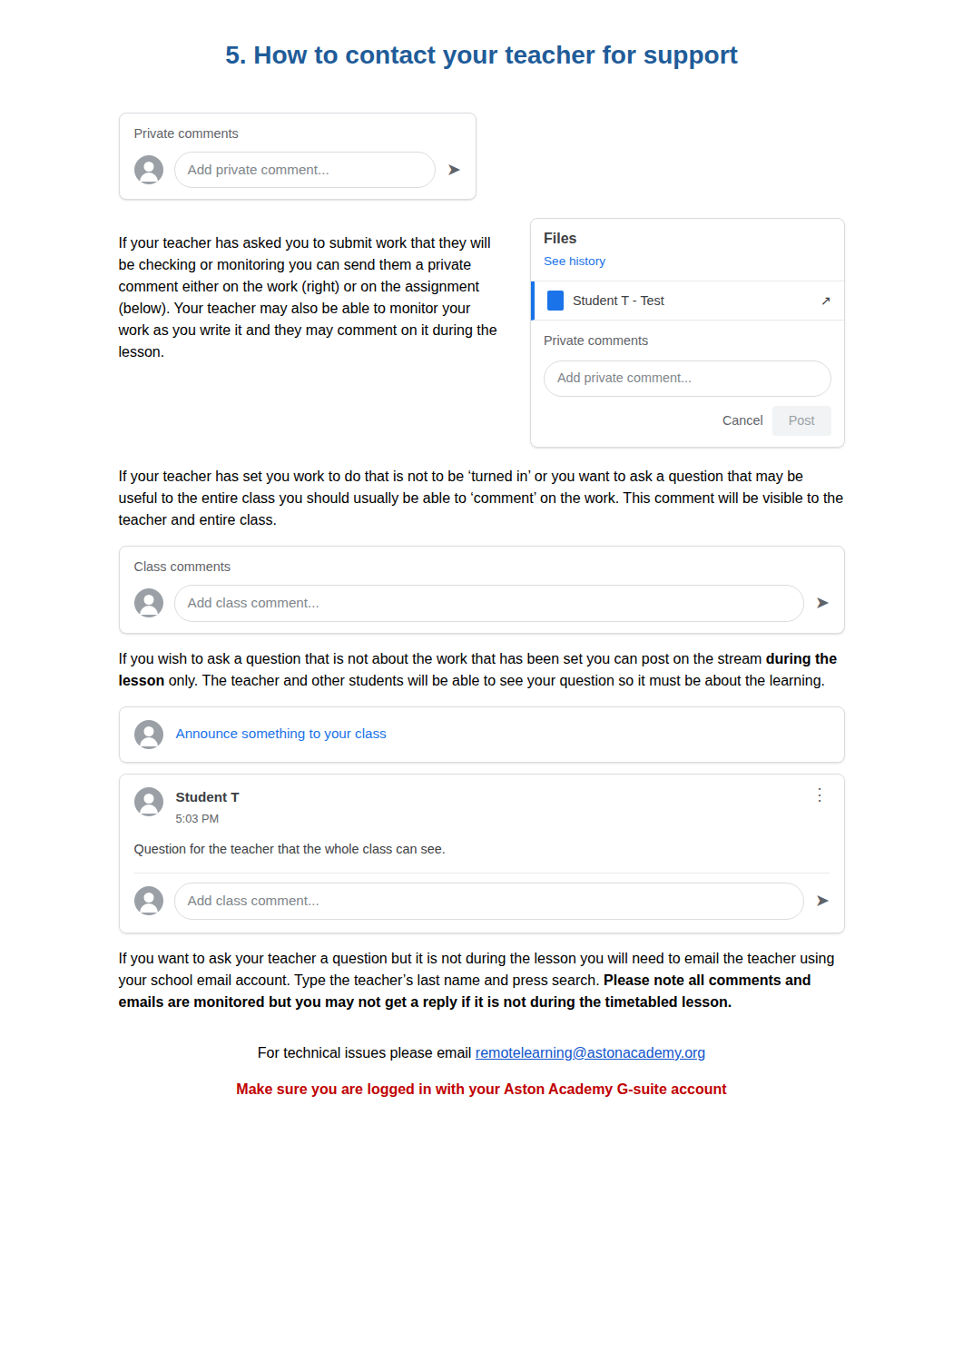5. How to contact your teacher for support
Private comments
Add private comment...
➤
If your teacher has asked you to submit work that they will be checking or monitoring you can send them a private comment either on the work (right) or on the assignment (below). Your teacher may also be able to monitor your work as you write it and they may comment on it during the lesson.
Files See history
Student T - Test ↗
Private comments
Add private comment...
Cancel Post
If your teacher has set you work to do that is not to be ‘turned in’ or you want to ask a question that may be useful to the entire class you should usually be able to ‘comment’ on the work. This comment will be visible to the teacher and entire class.
Class comments
Add class comment...
➤
If you wish to ask a question that is not about the work that has been set you can post on the stream during the lesson only. The teacher and other students will be able to see your question so it must be about the learning.
Announce something to your class
Student T 5:03 PM
⋮
Question for the teacher that the whole class can see.
Add class comment...
➤
If you want to ask your teacher a question but it is not during the lesson you will need to email the teacher using your school email account. Type the teacher’s last name and press search. Please note all comments and emails are monitored but you may not get a reply if it is not during the timetabled lesson.
For technical issues please email remotelearning@astonacademy.org
Make sure you are logged in with your Aston Academy G-suite account